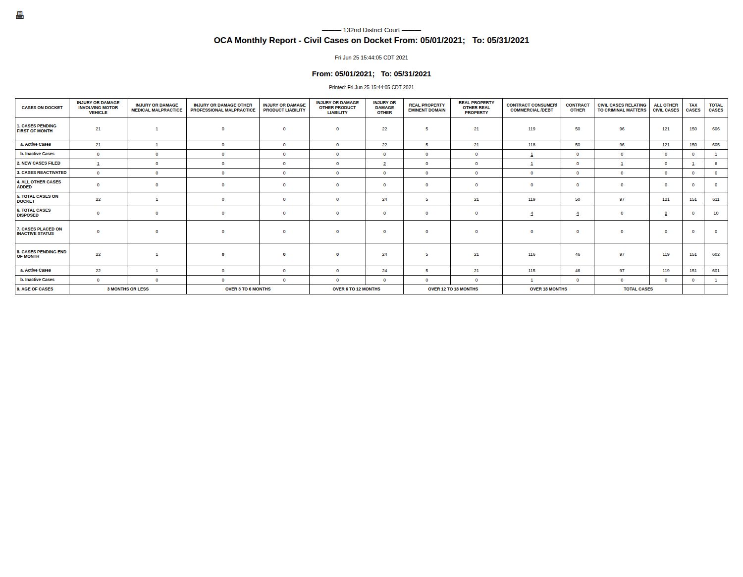🖶
——— 132nd District Court ———
OCA Monthly Report - Civil Cases on Docket From: 05/01/2021; To: 05/31/2021
Fri Jun 25 15:44:05 CDT 2021
From: 05/01/2021; To: 05/31/2021
Printed: Fri Jun 25 15:44:05 CDT 2021
| CASES ON DOCKET | INJURY OR DAMAGE INVOLVING MOTOR VEHICLE | INJURY OR DAMAGE MEDICAL MALPRACTICE | INJURY OR DAMAGE OTHER PROFESSIONAL MALPRACTICE | INJURY OR DAMAGE PRODUCT LIABILITY | INJURY OR DAMAGE OTHER PRODUCT LIABILITY | INJURY OR DAMAGE OTHER | REAL PROPERTY EMINENT DOMAIN | REAL PROPERTY OTHER REAL PROPERTY | CONTRACT CONSUMER/ COMMERCIAL /DEBT | CONTRACT OTHER | CIVIL CASES RELATING TO CRIMINAL MATTERS | ALL OTHER CIVIL CASES | TAX CASES | TOTAL CASES |
| --- | --- | --- | --- | --- | --- | --- | --- | --- | --- | --- | --- | --- | --- | --- |
| 1. CASES PENDING FIRST OF MONTH | 21 | 1 | 0 | 0 | 0 | 22 | 5 | 21 | 119 | 50 | 96 | 121 | 150 | 606 |
| a. Active Cases | 21 | 1 | 0 | 0 | 0 | 22 | 5 | 21 | 118 | 50 | 96 | 121 | 150 | 605 |
| b. Inactive Cases | 0 | 0 | 0 | 0 | 0 | 0 | 0 | 0 | 1 | 0 | 0 | 0 | 0 | 1 |
| 2. NEW CASES FILED | 1 | 0 | 0 | 0 | 0 | 2 | 0 | 0 | 1 | 0 | 1 | 0 | 1 | 6 |
| 3. CASES REACTIVATED | 0 | 0 | 0 | 0 | 0 | 0 | 0 | 0 | 0 | 0 | 0 | 0 | 0 | 0 |
| 4. ALL OTHER CASES ADDED | 0 | 0 | 0 | 0 | 0 | 0 | 0 | 0 | 0 | 0 | 0 | 0 | 0 | 0 |
| 5. TOTAL CASES ON DOCKET | 22 | 1 | 0 | 0 | 0 | 24 | 5 | 21 | 119 | 50 | 97 | 121 | 151 | 611 |
| 6. TOTAL CASES DISPOSED | 0 | 0 | 0 | 0 | 0 | 0 | 0 | 0 | 4 | 4 | 0 | 2 | 0 | 10 |
| 7. CASES PLACED ON INACTIVE STATUS | 0 | 0 | 0 | 0 | 0 | 0 | 0 | 0 | 0 | 0 | 0 | 0 | 0 | 0 |
| 8. CASES PENDING END OF MONTH | 22 | 1 | 0 | 0 | 0 | 24 | 5 | 21 | 116 | 46 | 97 | 119 | 151 | 602 |
| a. Active Cases | 22 | 1 | 0 | 0 | 0 | 24 | 5 | 21 | 115 | 46 | 97 | 119 | 151 | 601 |
| b. Inactive Cases | 0 | 0 | 0 | 0 | 0 | 0 | 0 | 0 | 1 | 0 | 0 | 0 | 0 | 1 |
| 9. AGE OF CASES | 3 MONTHS OR LESS | OVER 3 TO 6 MONTHS | OVER 6 TO 12 MONTHS | OVER 12 TO 18 MONTHS | OVER 18 MONTHS | TOTAL CASES | | |